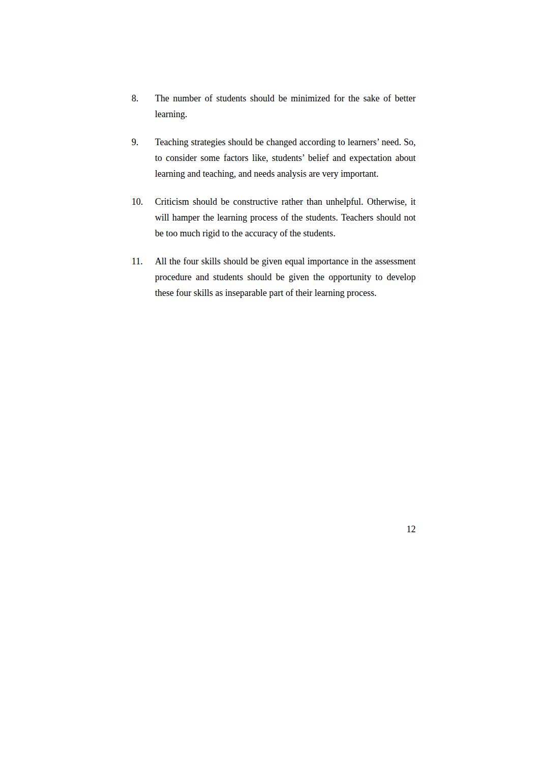8. The number of students should be minimized for the sake of better learning.
9. Teaching strategies should be changed according to learners’ need. So, to consider some factors like, students’ belief and expectation about learning and teaching, and needs analysis are very important.
10. Criticism should be constructive rather than unhelpful. Otherwise, it will hamper the learning process of the students. Teachers should not be too much rigid to the accuracy of the students.
11. All the four skills should be given equal importance in the assessment procedure and students should be given the opportunity to develop these four skills as inseparable part of their learning process.
12